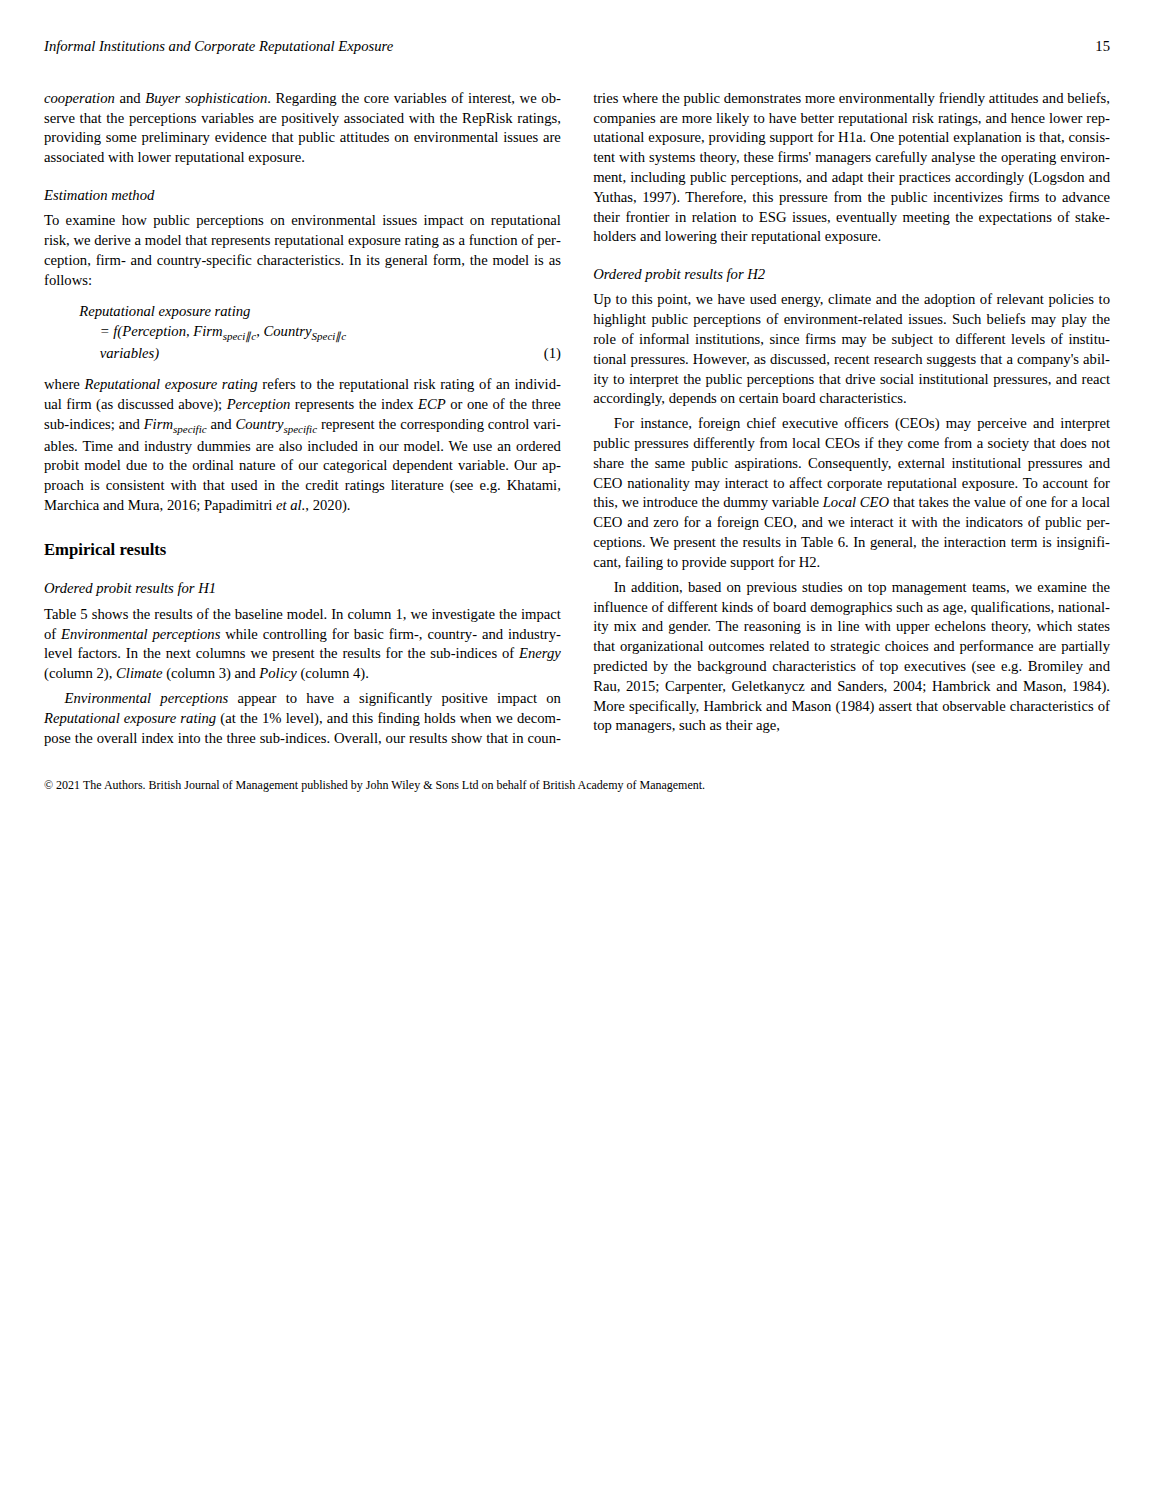Informal Institutions and Corporate Reputational Exposure 15
cooperation and Buyer sophistication. Regarding the core variables of interest, we observe that the perceptions variables are positively associated with the RepRisk ratings, providing some preliminary evidence that public attitudes on environmental issues are associated with lower reputational exposure.
Estimation method
To examine how public perceptions on environmental issues impact on reputational risk, we derive a model that represents reputational exposure rating as a function of perception, firm- and country-specific characteristics. In its general form, the model is as follows:
Reputational exposure rating = f(Perception, Firmspeci∥c, CountrySpeci∥c variables) (1)
where Reputational exposure rating refers to the reputational risk rating of an individual firm (as discussed above); Perception represents the index ECP or one of the three sub-indices; and Firmspecific and Countryspecific represent the corresponding control variables. Time and industry dummies are also included in our model. We use an ordered probit model due to the ordinal nature of our categorical dependent variable. Our approach is consistent with that used in the credit ratings literature (see e.g. Khatami, Marchica and Mura, 2016; Papadimitri et al., 2020).
Empirical results
Ordered probit results for H1
Table 5 shows the results of the baseline model. In column 1, we investigate the impact of Environmental perceptions while controlling for basic firm-, country- and industry-level factors. In the next columns we present the results for the sub-indices of Energy (column 2), Climate (column 3) and Policy (column 4).
Environmental perceptions appear to have a significantly positive impact on Reputational exposure rating (at the 1% level), and this finding holds when we decompose the overall index into the three sub-indices. Overall, our results show that in countries where the public demonstrates more environmentally friendly attitudes and beliefs, companies are more likely to have better reputational risk ratings, and hence lower reputational exposure, providing support for H1a. One potential explanation is that, consistent with systems theory, these firms' managers carefully analyse the operating environment, including public perceptions, and adapt their practices accordingly (Logsdon and Yuthas, 1997). Therefore, this pressure from the public incentivizes firms to advance their frontier in relation to ESG issues, eventually meeting the expectations of stakeholders and lowering their reputational exposure.
Ordered probit results for H2
Up to this point, we have used energy, climate and the adoption of relevant policies to highlight public perceptions of environment-related issues. Such beliefs may play the role of informal institutions, since firms may be subject to different levels of institutional pressures. However, as discussed, recent research suggests that a company's ability to interpret the public perceptions that drive social institutional pressures, and react accordingly, depends on certain board characteristics.
For instance, foreign chief executive officers (CEOs) may perceive and interpret public pressures differently from local CEOs if they come from a society that does not share the same public aspirations. Consequently, external institutional pressures and CEO nationality may interact to affect corporate reputational exposure. To account for this, we introduce the dummy variable Local CEO that takes the value of one for a local CEO and zero for a foreign CEO, and we interact it with the indicators of public perceptions. We present the results in Table 6. In general, the interaction term is insignificant, failing to provide support for H2.
In addition, based on previous studies on top management teams, we examine the influence of different kinds of board demographics such as age, qualifications, nationality mix and gender. The reasoning is in line with upper echelons theory, which states that organizational outcomes related to strategic choices and performance are partially predicted by the background characteristics of top executives (see e.g. Bromiley and Rau, 2015; Carpenter, Geletkanycz and Sanders, 2004; Hambrick and Mason, 1984). More specifically, Hambrick and Mason (1984) assert that observable characteristics of top managers, such as their age,
© 2021 The Authors. British Journal of Management published by John Wiley & Sons Ltd on behalf of British Academy of Management.